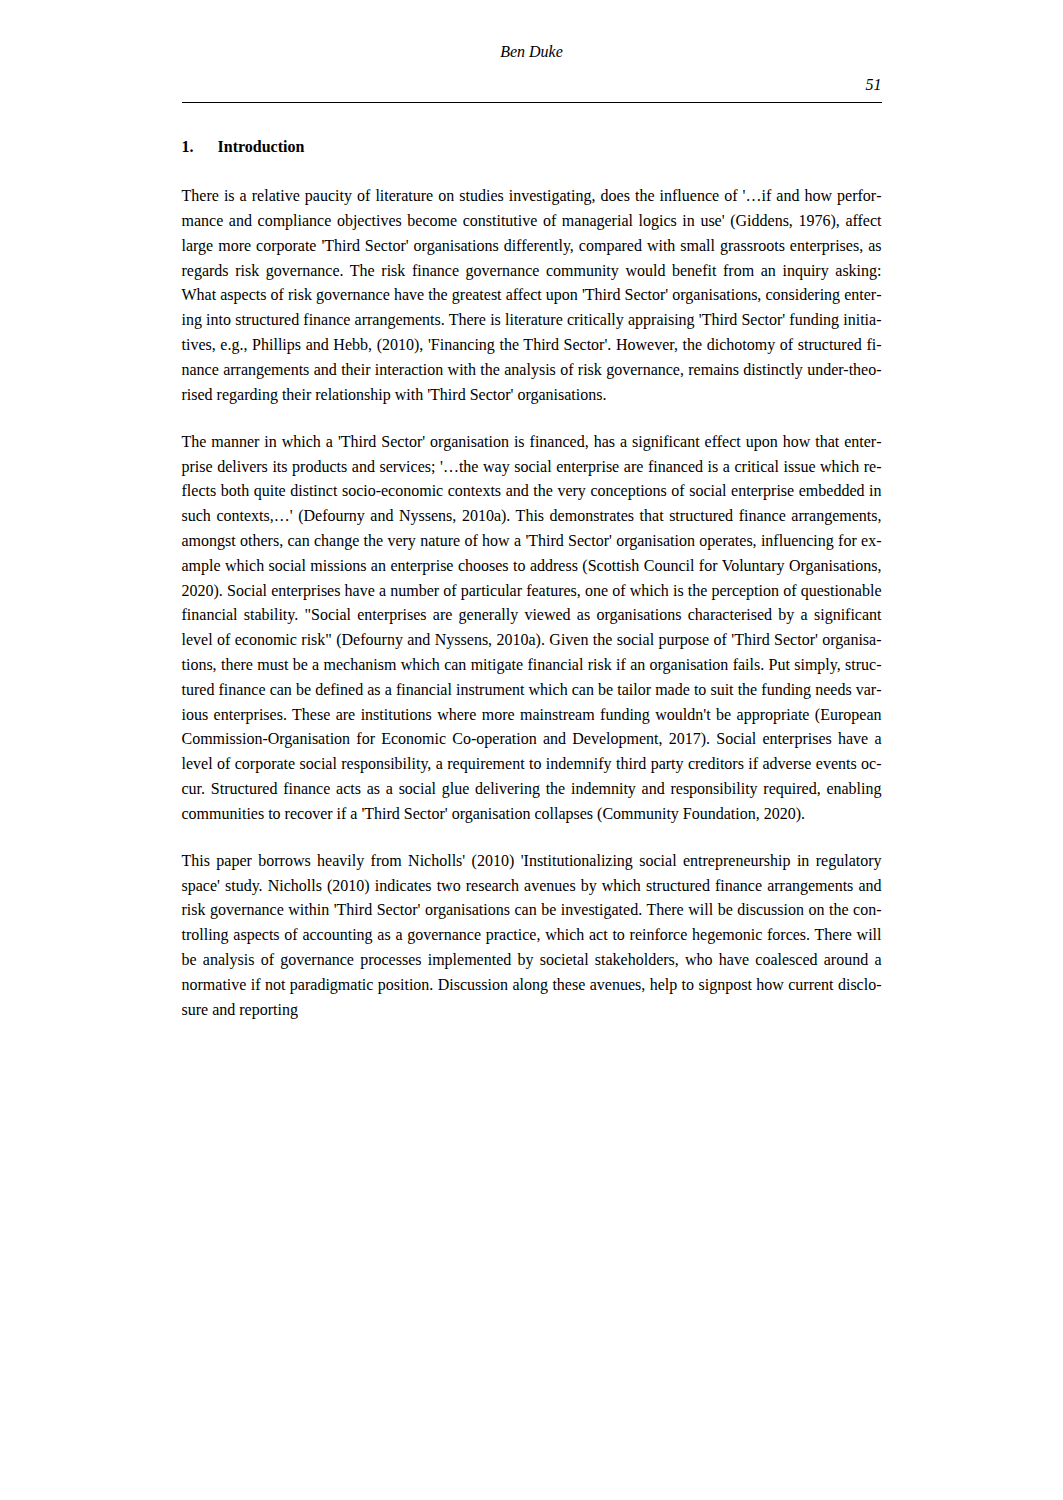Ben Duke
51
1. Introduction
There is a relative paucity of literature on studies investigating, does the influence of '…if and how performance and compliance objectives become constitutive of managerial logics in use' (Giddens, 1976), affect large more corporate 'Third Sector' organisations differently, compared with small grassroots enterprises, as regards risk governance. The risk finance governance community would benefit from an inquiry asking: What aspects of risk governance have the greatest affect upon 'Third Sector' organisations, considering entering into structured finance arrangements. There is literature critically appraising 'Third Sector' funding initiatives, e.g., Phillips and Hebb, (2010), 'Financing the Third Sector'. However, the dichotomy of structured finance arrangements and their interaction with the analysis of risk governance, remains distinctly under-theorised regarding their relationship with 'Third Sector' organisations.
The manner in which a 'Third Sector' organisation is financed, has a significant effect upon how that enterprise delivers its products and services; '…the way social enterprise are financed is a critical issue which reflects both quite distinct socio-economic contexts and the very conceptions of social enterprise embedded in such contexts,…' (Defourny and Nyssens, 2010a). This demonstrates that structured finance arrangements, amongst others, can change the very nature of how a 'Third Sector' organisation operates, influencing for example which social missions an enterprise chooses to address (Scottish Council for Voluntary Organisations, 2020). Social enterprises have a number of particular features, one of which is the perception of questionable financial stability. "Social enterprises are generally viewed as organisations characterised by a significant level of economic risk" (Defourny and Nyssens, 2010a). Given the social purpose of 'Third Sector' organisations, there must be a mechanism which can mitigate financial risk if an organisation fails. Put simply, structured finance can be defined as a financial instrument which can be tailor made to suit the funding needs various enterprises. These are institutions where more mainstream funding wouldn't be appropriate (European Commission-Organisation for Economic Co-operation and Development, 2017). Social enterprises have a level of corporate social responsibility, a requirement to indemnify third party creditors if adverse events occur. Structured finance acts as a social glue delivering the indemnity and responsibility required, enabling communities to recover if a 'Third Sector' organisation collapses (Community Foundation, 2020).
This paper borrows heavily from Nicholls' (2010) 'Institutionalizing social entrepreneurship in regulatory space' study. Nicholls (2010) indicates two research avenues by which structured finance arrangements and risk governance within 'Third Sector' organisations can be investigated. There will be discussion on the controlling aspects of accounting as a governance practice, which act to reinforce hegemonic forces. There will be analysis of governance processes implemented by societal stakeholders, who have coalesced around a normative if not paradigmatic position. Discussion along these avenues, help to signpost how current disclosure and reporting